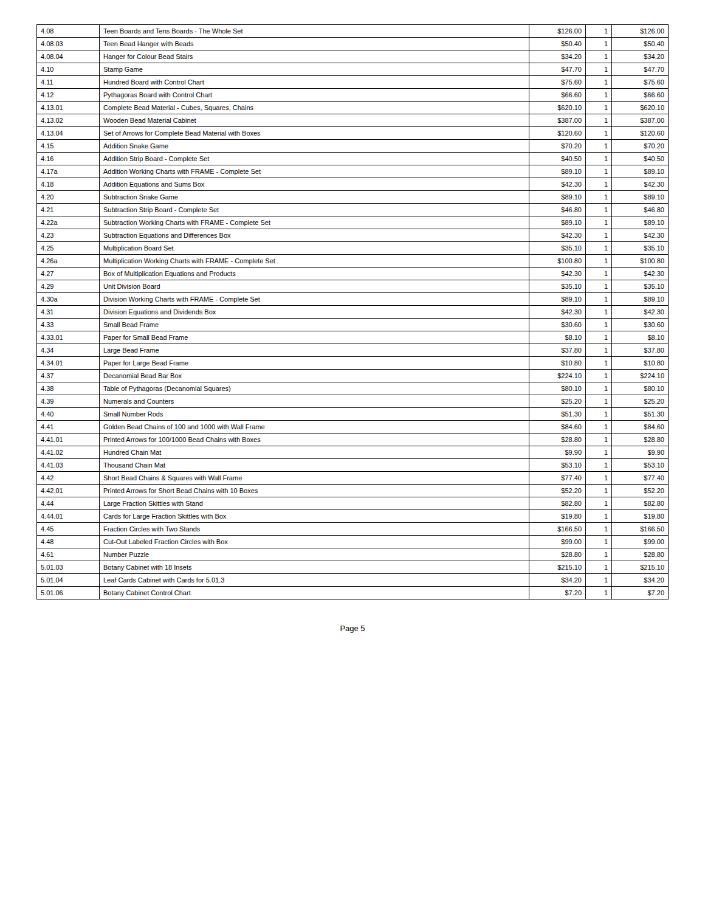| 4.08 | Teen Boards and Tens Boards - The Whole Set | $126.00 | 1 | $126.00 |
| 4.08.03 | Teen Bead Hanger with Beads | $50.40 | 1 | $50.40 |
| 4.08.04 | Hanger for Colour Bead Stairs | $34.20 | 1 | $34.20 |
| 4.10 | Stamp Game | $47.70 | 1 | $47.70 |
| 4.11 | Hundred Board with Control Chart | $75.60 | 1 | $75.60 |
| 4.12 | Pythagoras Board with Control Chart | $66.60 | 1 | $66.60 |
| 4.13.01 | Complete Bead Material - Cubes, Squares, Chains | $620.10 | 1 | $620.10 |
| 4.13.02 | Wooden Bead Material Cabinet | $387.00 | 1 | $387.00 |
| 4.13.04 | Set of Arrows for Complete Bead Material with Boxes | $120.60 | 1 | $120.60 |
| 4.15 | Addition Snake Game | $70.20 | 1 | $70.20 |
| 4.16 | Addition Strip Board - Complete Set | $40.50 | 1 | $40.50 |
| 4.17a | Addition Working Charts with FRAME - Complete Set | $89.10 | 1 | $89.10 |
| 4.18 | Addition Equations and Sums Box | $42.30 | 1 | $42.30 |
| 4.20 | Subtraction Snake Game | $89.10 | 1 | $89.10 |
| 4.21 | Subtraction Strip Board - Complete Set | $46.80 | 1 | $46.80 |
| 4.22a | Subtraction Working Charts with FRAME - Complete Set | $89.10 | 1 | $89.10 |
| 4.23 | Subtraction Equations and Differences Box | $42.30 | 1 | $42.30 |
| 4.25 | Multiplication Board Set | $35.10 | 1 | $35.10 |
| 4.26a | Multiplication Working Charts with FRAME - Complete Set | $100.80 | 1 | $100.80 |
| 4.27 | Box of Multiplication Equations and Products | $42.30 | 1 | $42.30 |
| 4.29 | Unit Division Board | $35.10 | 1 | $35.10 |
| 4.30a | Division Working Charts with FRAME - Complete Set | $89.10 | 1 | $89.10 |
| 4.31 | Division Equations and Dividends Box | $42.30 | 1 | $42.30 |
| 4.33 | Small Bead Frame | $30.60 | 1 | $30.60 |
| 4.33.01 | Paper for Small Bead Frame | $8.10 | 1 | $8.10 |
| 4.34 | Large Bead Frame | $37.80 | 1 | $37.80 |
| 4.34.01 | Paper for Large Bead Frame | $10.80 | 1 | $10.80 |
| 4.37 | Decanomial Bead Bar Box | $224.10 | 1 | $224.10 |
| 4.38 | Table of Pythagoras (Decanomial Squares) | $80.10 | 1 | $80.10 |
| 4.39 | Numerals and Counters | $25.20 | 1 | $25.20 |
| 4.40 | Small Number Rods | $51.30 | 1 | $51.30 |
| 4.41 | Golden Bead Chains of 100 and 1000 with Wall Frame | $84.60 | 1 | $84.60 |
| 4.41.01 | Printed Arrows for 100/1000 Bead Chains with Boxes | $28.80 | 1 | $28.80 |
| 4.41.02 | Hundred Chain Mat | $9.90 | 1 | $9.90 |
| 4.41.03 | Thousand Chain Mat | $53.10 | 1 | $53.10 |
| 4.42 | Short Bead Chains & Squares with Wall Frame | $77.40 | 1 | $77.40 |
| 4.42.01 | Printed Arrows for Short Bead Chains with 10 Boxes | $52.20 | 1 | $52.20 |
| 4.44 | Large Fraction Skittles with Stand | $82.80 | 1 | $82.80 |
| 4.44.01 | Cards for Large Fraction Skittles with Box | $19.80 | 1 | $19.80 |
| 4.45 | Fraction Circles with Two Stands | $166.50 | 1 | $166.50 |
| 4.48 | Cut-Out Labeled Fraction Circles with Box | $99.00 | 1 | $99.00 |
| 4.61 | Number Puzzle | $28.80 | 1 | $28.80 |
| 5.01.03 | Botany Cabinet with 18 Insets | $215.10 | 1 | $215.10 |
| 5.01.04 | Leaf Cards Cabinet with Cards for 5.01.3 | $34.20 | 1 | $34.20 |
| 5.01.06 | Botany Cabinet Control Chart | $7.20 | 1 | $7.20 |
Page 5